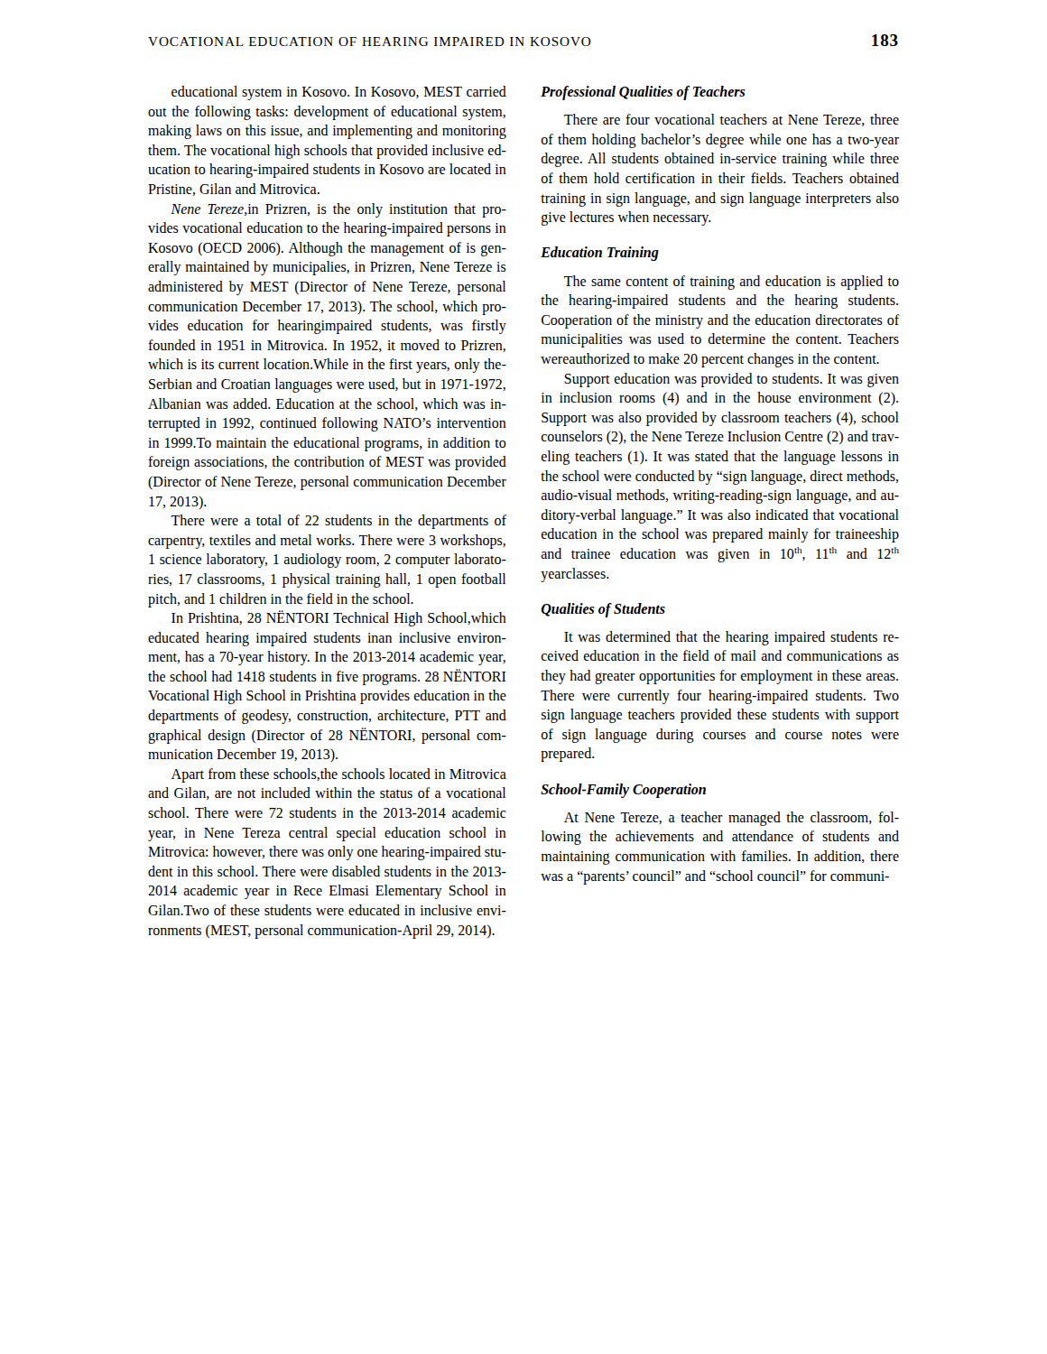Vocational education of hearing impaired in Kosovo 183
educational system in Kosovo. In Kosovo, MEST carried out the following tasks: development of educational system, making laws on this issue, and implementing and monitoring them. The vocational high schools that provided inclusive education to hearing-impaired students in Kosovo are located in Pristine, Gilan and Mitrovica.
Nene Tereze, in Prizren, is the only institution that provides vocational education to the hearing-impaired persons in Kosovo (OECD 2006). Although the management of is generally maintained by municipalies, in Prizren, Nene Tereze is administered by MEST (Director of Nene Tereze, personal communication December 17, 2013). The school, which provides education for hearingimpaired students, was firstly founded in 1951 in Mitrovica. In 1952, it moved to Prizren, which is its current location.While in the first years, only theSerbian and Croatian languages were used, but in 1971-1972, Albanian was added. Education at the school, which was interrupted in 1992, continued following NATO’s intervention in 1999.To maintain the educational programs, in addition to foreign associations, the contribution of MEST was provided (Director of Nene Tereze, personal communication December 17, 2013).
There were a total of 22 students in the departments of carpentry, textiles and metal works. There were 3 workshops, 1 science laboratory, 1 audiology room, 2 computer laboratories, 17 classrooms, 1 physical training hall, 1 open football pitch, and 1 children in the field in the school.
In Prishtina, 28 NËNTORI Technical High School,which educated hearing impaired students inan inclusive environment, has a 70-year history. In the 2013-2014 academic year, the school had 1418 students in five programs. 28 NËNTORI Vocational High School in Prishtina provides education in the departments of geodesy, construction, architecture, PTT and graphical design (Director of 28 NËNTORI, personal communication December 19, 2013).
Apart from these schools,the schools located in Mitrovica and Gilan, are not included within the status of a vocational school. There were 72 students in the 2013-2014 academic year, in Nene Tereza central special education school in Mitrovica: however, there was only one hearing-impaired student in this school. There were disabled students in the 2013-2014 academic year in Rece Elmasi Elementary School in Gilan.Two of these students were educated in inclusive environments (MEST, personal communication-April 29, 2014).
Professional Qualities of Teachers
There are four vocational teachers at Nene Tereze, three of them holding bachelor’s degree while one has a two-year degree. All students obtained in-service training while three of them hold certification in their fields. Teachers obtained training in sign language, and sign language interpreters also give lectures when necessary.
Education Training
The same content of training and education is applied to the hearing-impaired students and the hearing students. Cooperation of the ministry and the education directorates of municipalities was used to determine the content. Teachers wereauthorized to make 20 percent changes in the content.
Support education was provided to students. It was given in inclusion rooms (4) and in the house environment (2). Support was also provided by classroom teachers (4), school counselors (2), the Nene Tereze Inclusion Centre (2) and traveling teachers (1). It was stated that the language lessons in the school were conducted by “sign language, direct methods, audio-visual methods, writing-reading-sign language, and auditory-verbal language.” It was also indicated that vocational education in the school was prepared mainly for traineeship and trainee education was given in 10th, 11th and 12th yearclasses.
Qualities of Students
It was determined that the hearing impaired students received education in the field of mail and communications as they had greater opportunities for employment in these areas. There were currently four hearing-impaired students. Two sign language teachers provided these students with support of sign language during courses and course notes were prepared.
School-Family Cooperation
At Nene Tereze, a teacher managed the classroom, following the achievements and attendance of students and maintaining communication with families. In addition, there was a “parents’ council” and “school council” for communi-